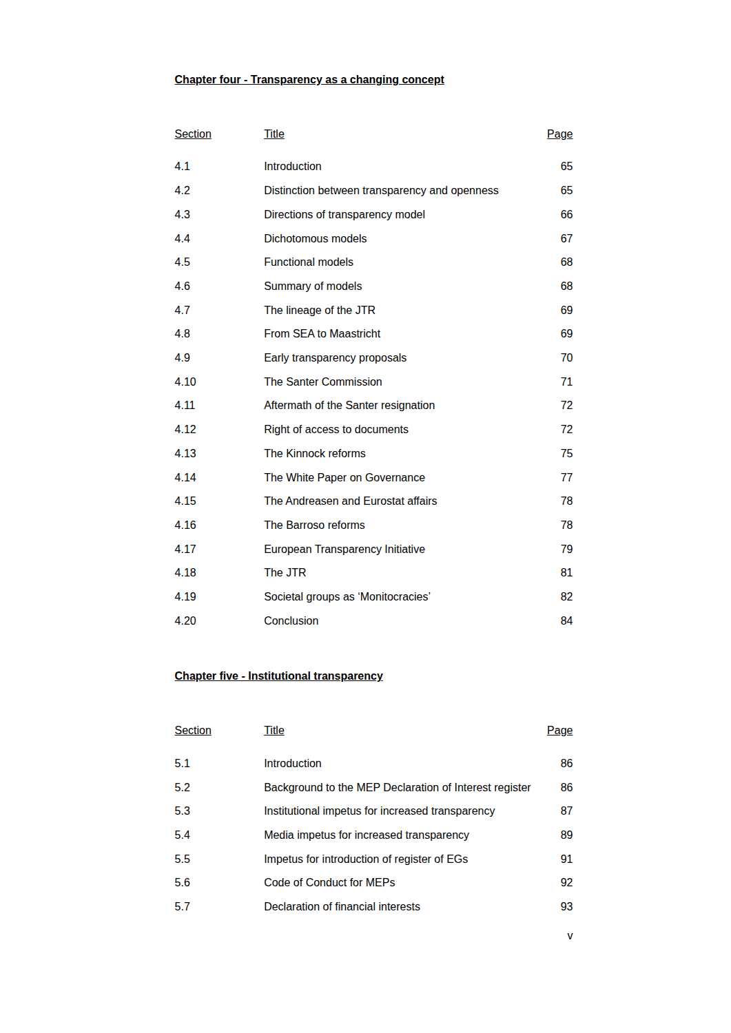Chapter four - Transparency as a changing concept
| Section | Title | Page |
| --- | --- | --- |
| 4.1 | Introduction | 65 |
| 4.2 | Distinction between transparency and openness | 65 |
| 4.3 | Directions of transparency model | 66 |
| 4.4 | Dichotomous models | 67 |
| 4.5 | Functional models | 68 |
| 4.6 | Summary of models | 68 |
| 4.7 | The lineage of the JTR | 69 |
| 4.8 | From SEA to Maastricht | 69 |
| 4.9 | Early transparency proposals | 70 |
| 4.10 | The Santer Commission | 71 |
| 4.11 | Aftermath of the Santer resignation | 72 |
| 4.12 | Right of access to documents | 72 |
| 4.13 | The Kinnock reforms | 75 |
| 4.14 | The White Paper on Governance | 77 |
| 4.15 | The Andreasen and Eurostat affairs | 78 |
| 4.16 | The Barroso reforms | 78 |
| 4.17 | European Transparency Initiative | 79 |
| 4.18 | The JTR | 81 |
| 4.19 | Societal groups as ‘Monitocracies’ | 82 |
| 4.20 | Conclusion | 84 |
Chapter five - Institutional transparency
| Section | Title | Page |
| --- | --- | --- |
| 5.1 | Introduction | 86 |
| 5.2 | Background to the MEP Declaration of Interest register | 86 |
| 5.3 | Institutional impetus for increased transparency | 87 |
| 5.4 | Media impetus for increased transparency | 89 |
| 5.5 | Impetus for introduction of register of EGs | 91 |
| 5.6 | Code of Conduct for MEPs | 92 |
| 5.7 | Declaration of financial interests | 93 |
v